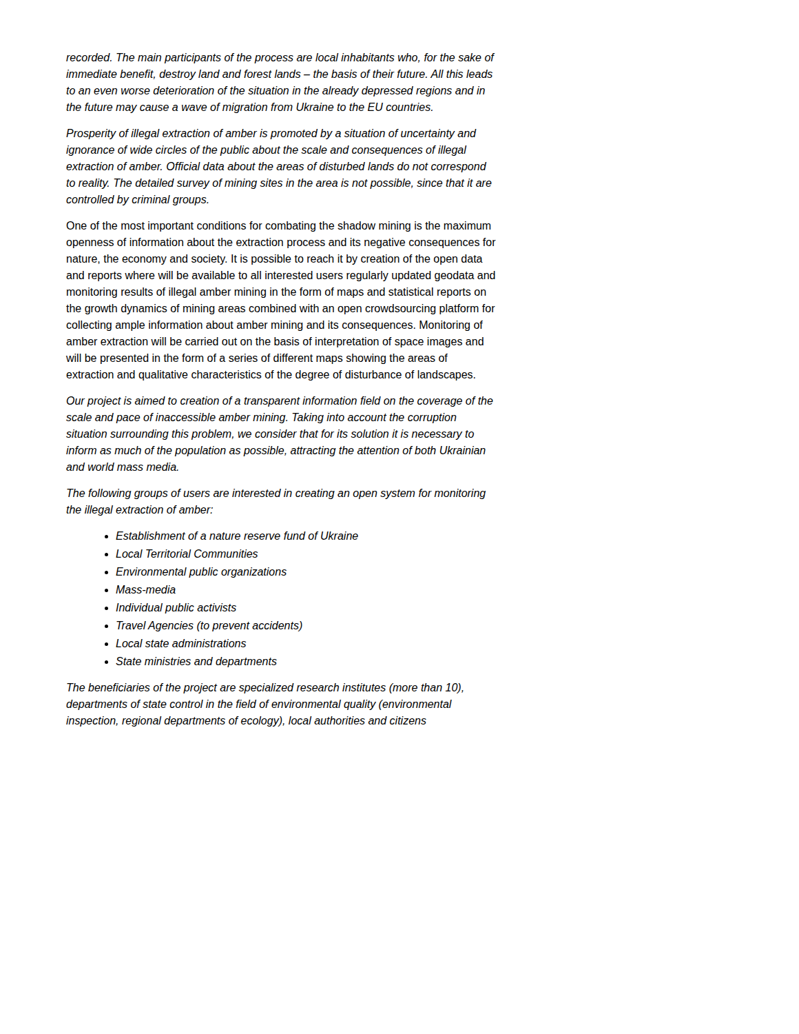recorded. The main participants of the process are local inhabitants who, for the sake of immediate benefit, destroy land and forest lands – the basis of their future. All this leads to an even worse deterioration of the situation in the already depressed regions and in the future may cause a wave of migration from Ukraine to the EU countries.
Prosperity of illegal extraction of amber is promoted by a situation of uncertainty and ignorance of wide circles of the public about the scale and consequences of illegal extraction of amber. Official data about the areas of disturbed lands do not correspond to reality. The detailed survey of mining sites in the area is not possible, since that it are controlled by criminal groups.
One of the most important conditions for combating the shadow mining is the maximum openness of information about the extraction process and its negative consequences for nature, the economy and society. It is possible to reach it by creation of the open data and reports where will be available to all interested users regularly updated geodata and monitoring results of illegal amber mining in the form of maps and statistical reports on the growth dynamics of mining areas combined with an open crowdsourcing platform for collecting ample information about amber mining and its consequences. Monitoring of amber extraction will be carried out on the basis of interpretation of space images and will be presented in the form of a series of different maps showing the areas of extraction and qualitative characteristics of the degree of disturbance of landscapes.
Our project is aimed to creation of a transparent information field on the coverage of the scale and pace of inaccessible amber mining. Taking into account the corruption situation surrounding this problem, we consider that for its solution it is necessary to inform as much of the population as possible, attracting the attention of both Ukrainian and world mass media.
The following groups of users are interested in creating an open system for monitoring the illegal extraction of amber:
Establishment of a nature reserve fund of Ukraine
Local Territorial Communities
Environmental public organizations
Mass-media
Individual public activists
Travel Agencies (to prevent accidents)
Local state administrations
State ministries and departments
The beneficiaries of the project are specialized research institutes (more than 10), departments of state control in the field of environmental quality (environmental inspection, regional departments of ecology), local authorities and citizens